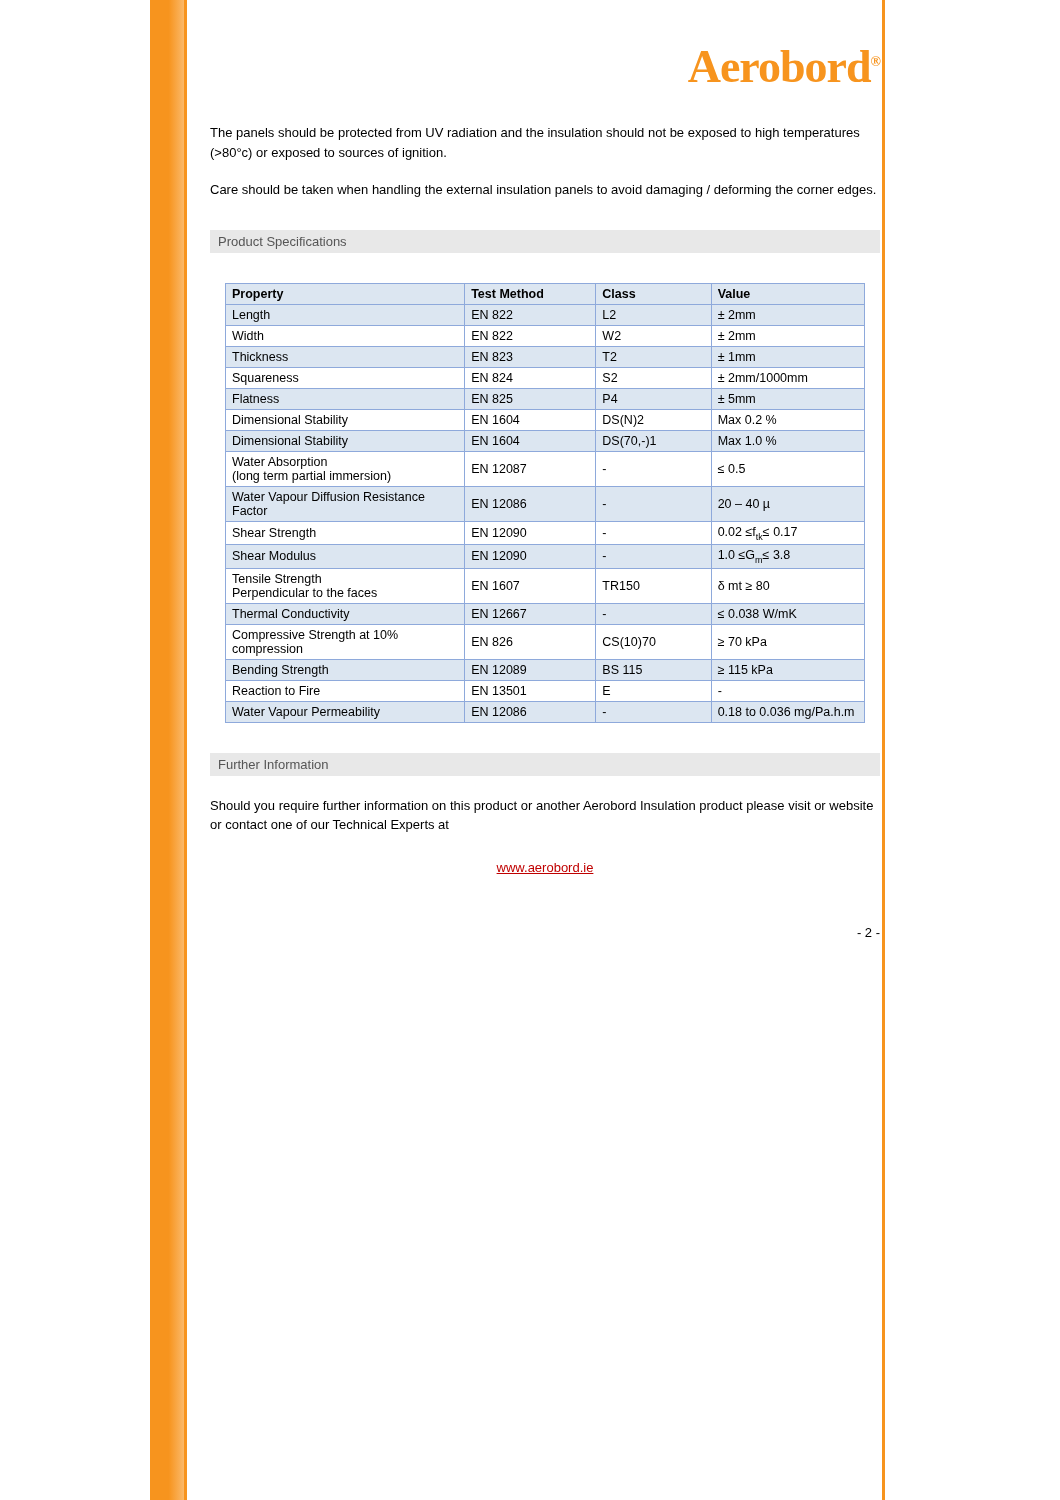Aerobord®
The panels should be protected from UV radiation and the insulation should not be exposed to high temperatures (>80°c) or exposed to sources of ignition.
Care should be taken when handling the external insulation panels to avoid damaging / deforming the corner edges.
Product Specifications
| Property | Test Method | Class | Value |
| --- | --- | --- | --- |
| Length | EN 822 | L2 | ± 2mm |
| Width | EN 822 | W2 | ± 2mm |
| Thickness | EN 823 | T2 | ± 1mm |
| Squareness | EN 824 | S2 | ± 2mm/1000mm |
| Flatness | EN 825 | P4 | ± 5mm |
| Dimensional Stability | EN 1604 | DS(N)2 | Max 0.2 % |
| Dimensional Stability | EN 1604 | DS(70,-)1 | Max 1.0 % |
| Water Absorption (long term partial immersion) | EN 12087 | - | ≤ 0.5 |
| Water Vapour Diffusion Resistance Factor | EN 12086 | - | 20 – 40 µ |
| Shear Strength | EN 12090 | - | 0.02 ≤f tk ≤ 0.17 |
| Shear Modulus | EN 12090 | - | 1.0 ≤G m ≤ 3.8 |
| Tensile Strength Perpendicular to the faces | EN 1607 | TR150 | δ mt ≥ 80 |
| Thermal Conductivity | EN 12667 | - | ≤ 0.038 W/mK |
| Compressive Strength at 10% compression | EN 826 | CS(10)70 | ≥ 70 kPa |
| Bending Strength | EN 12089 | BS 115 | ≥ 115 kPa |
| Reaction to Fire | EN 13501 | E | - |
| Water Vapour Permeability | EN 12086 | - | 0.18 to 0.036 mg/Pa.h.m |
Further Information
Should you require further information on this product or another Aerobord Insulation product please visit or website or contact one of our Technical Experts at
www.aerobord.ie
- 2 -